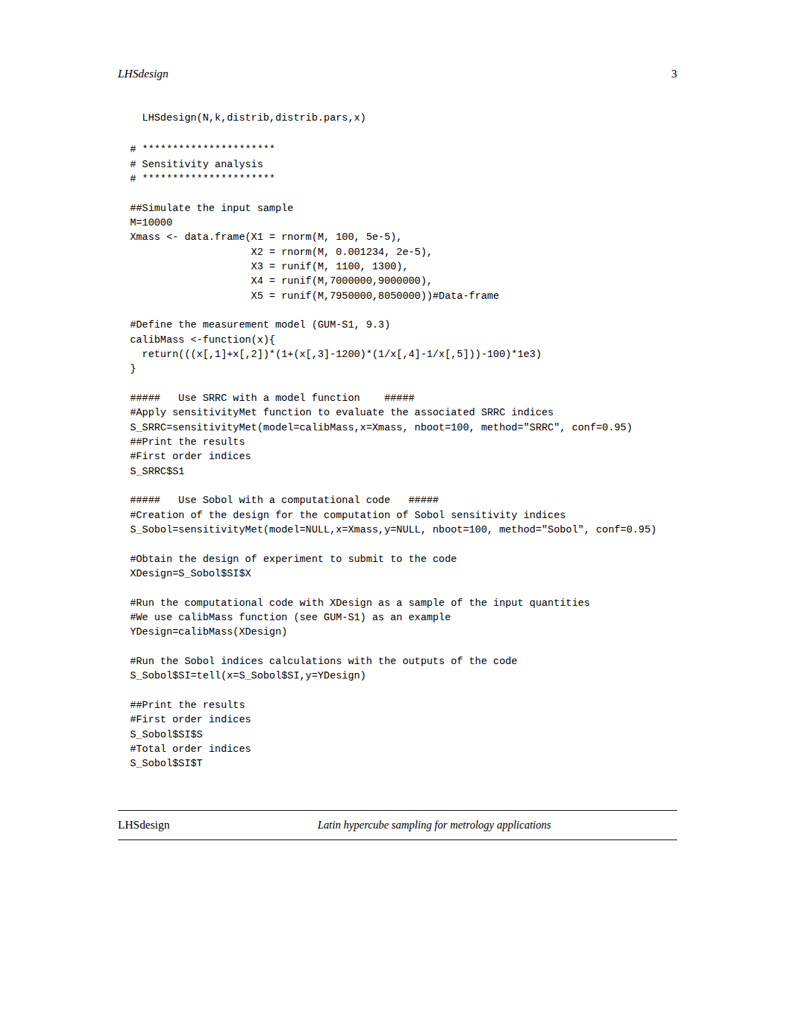LHSdesign 3
  LHSdesign(N,k,distrib,distrib.pars,x)
# **********************
# Sensitivity analysis
# **********************

##Simulate the input sample
M=10000
Xmass <- data.frame(X1 = rnorm(M, 100, 5e-5),
                    X2 = rnorm(M, 0.001234, 2e-5),
                    X3 = runif(M, 1100, 1300),
                    X4 = runif(M,7000000,9000000),
                    X5 = runif(M,7950000,8050000))#Data-frame

#Define the measurement model (GUM-S1, 9.3)
calibMass <-function(x){
  return(((x[,1]+x[,2])*(1+(x[,3]-1200)*(1/x[,4]-1/x[,5]))-100)*1e3)
}

#####   Use SRRC with a model function    #####
#Apply sensitivityMet function to evaluate the associated SRRC indices
S_SRRC=sensitivityMet(model=calibMass,x=Xmass, nboot=100, method="SRRC", conf=0.95)
##Print the results
#First order indices
S_SRRC$S1

#####   Use Sobol with a computational code   #####
#Creation of the design for the computation of Sobol sensitivity indices
S_Sobol=sensitivityMet(model=NULL,x=Xmass,y=NULL, nboot=100, method="Sobol", conf=0.95)

#Obtain the design of experiment to submit to the code
XDesign=S_Sobol$SI$X

#Run the computational code with XDesign as a sample of the input quantities
#We use calibMass function (see GUM-S1) as an example
YDesign=calibMass(XDesign)

#Run the Sobol indices calculations with the outputs of the code
S_Sobol$SI=tell(x=S_Sobol$SI,y=YDesign)

##Print the results
#First order indices
S_Sobol$SI$S
#Total order indices
S_Sobol$SI$T
LHSdesign Latin hypercube sampling for metrology applications